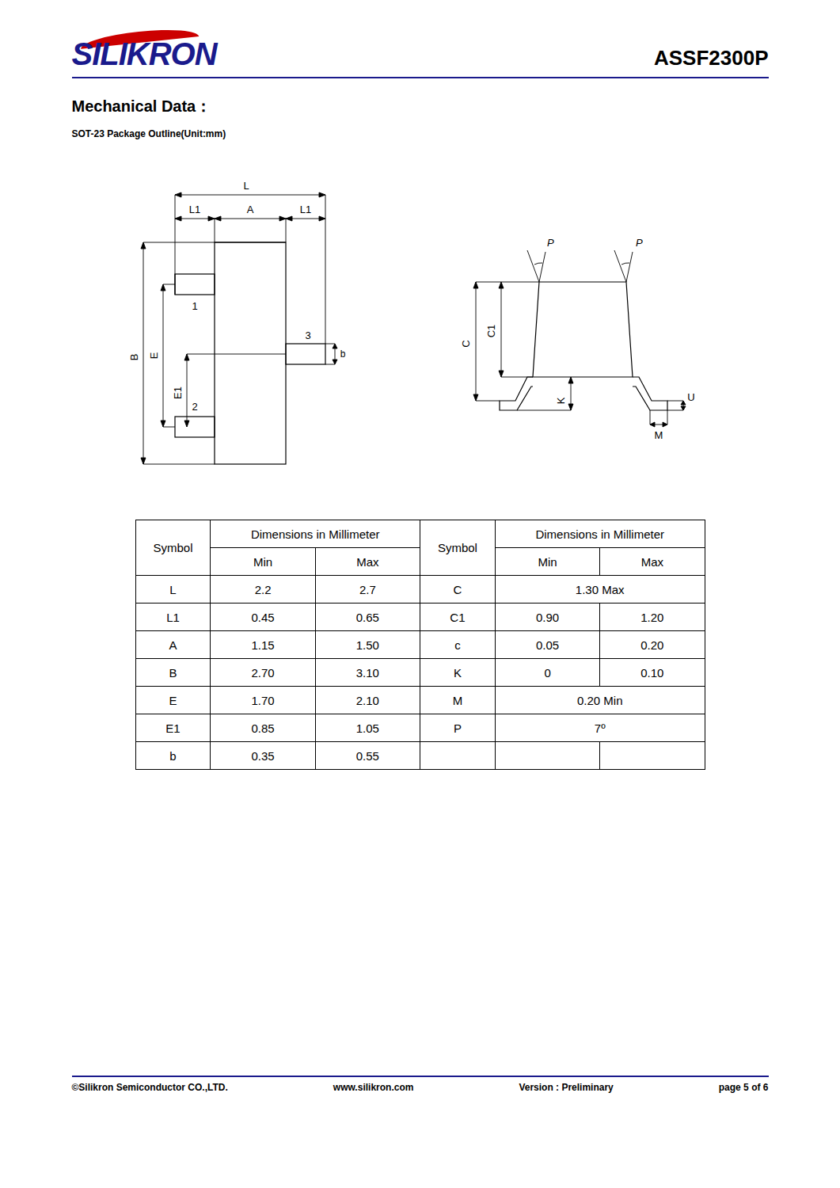SILIKRON
ASSF2300P
Mechanical Data：
SOT-23 Package Outline(Unit:mm)
L L1 A L1 B E E1 1 2 3 b P P C C1 K U M
| Symbol | Dimensions in Millimeter | Symbol | Dimensions in Millimeter |
| --- | --- | --- | --- |
| Min | Max | Min | Max |
| L | 2.2 | 2.7 | C | 1.30 Max |
| L1 | 0.45 | 0.65 | C1 | 0.90 | 1.20 |
| A | 1.15 | 1.50 | c | 0.05 | 0.20 |
| B | 2.70 | 3.10 | K | 0 | 0.10 |
| E | 1.70 | 2.10 | M | 0.20 Min |
| E1 | 0.85 | 1.05 | P | 7º |
| b | 0.35 | 0.55 | | | |
©Silikron Semiconductor CO.,LTD. www.silikron.com Version : Preliminary page 5 of 6